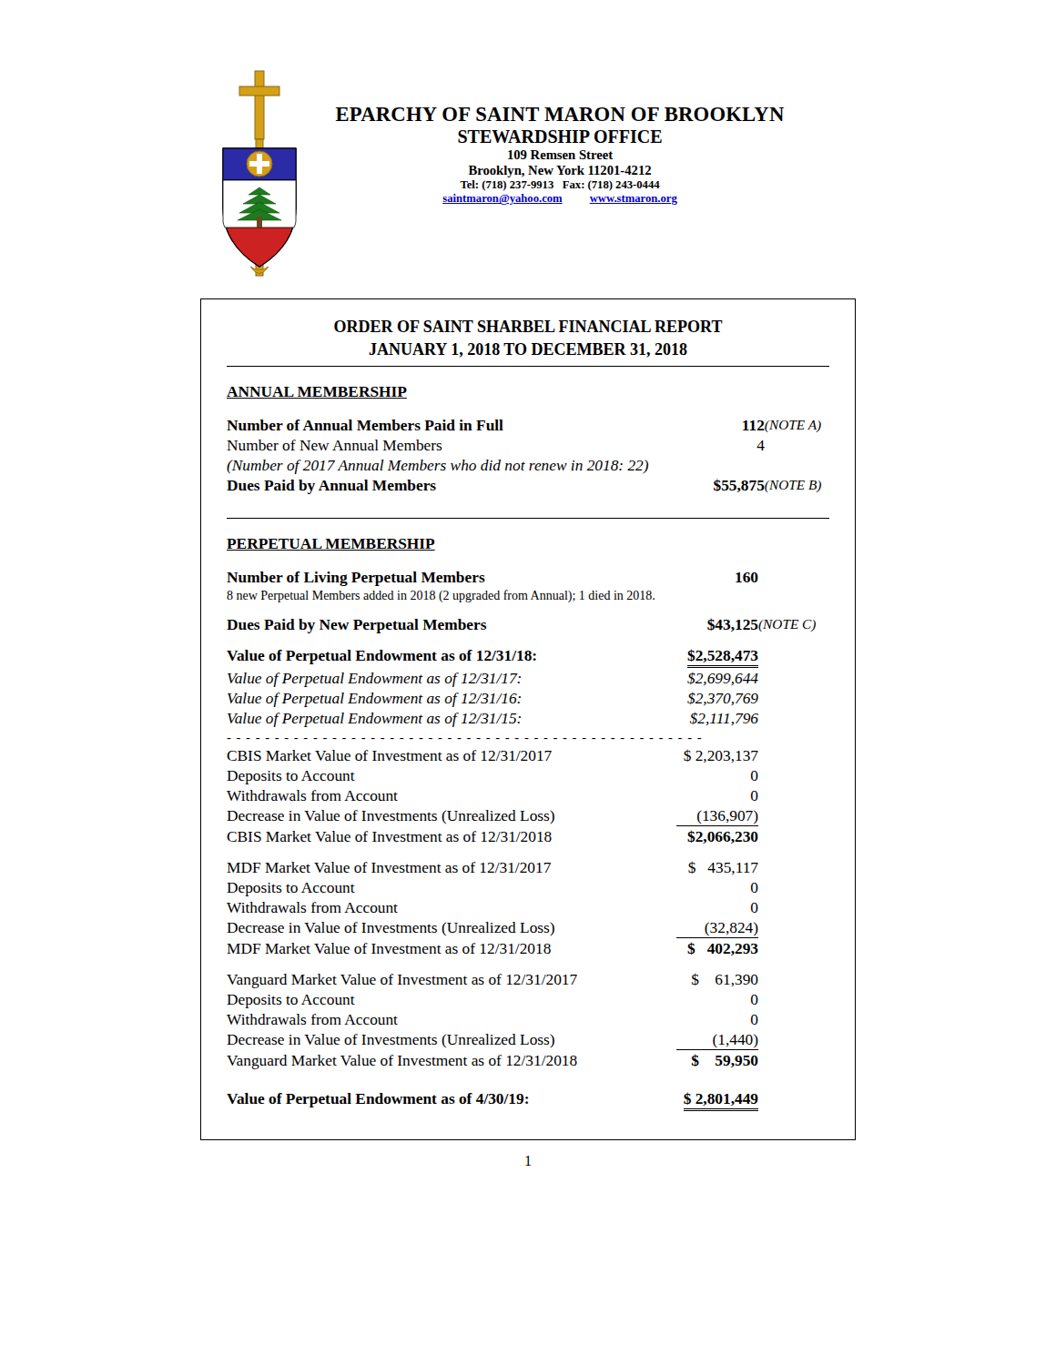EPARCHY OF SAINT MARON OF BROOKLYN
STEWARDSHIP OFFICE
109 Remsen Street
Brooklyn, New York 11201-4212
Tel: (718) 237-9913 Fax: (718) 243-0444
saintmaron@yahoo.com www.stmaron.org
ORDER OF SAINT SHARBEL FINANCIAL REPORT
JANUARY 1, 2018 TO DECEMBER 31, 2018
ANNUAL MEMBERSHIP
| Number of Annual Members Paid in Full | 112 | (NOTE A) |
| Number of New Annual Members | 4 | |
| (Number of 2017 Annual Members who did not renew in 2018: 22) | | |
| Dues Paid by Annual Members | $55,875 | (NOTE B) |
PERPETUAL MEMBERSHIP
| Number of Living Perpetual Members | 160 | |
| 8 new Perpetual Members added in 2018 (2 upgraded from Annual); 1 died in 2018. |
| Dues Paid by New Perpetual Members | $43,125 | (NOTE C) |
| Value of Perpetual Endowment as of 12/31/18: | $2,528,473 | |
| Value of Perpetual Endowment as of 12/31/17: | $2,699,644 | |
| Value of Perpetual Endowment as of 12/31/16: | $2,370,769 | |
| Value of Perpetual Endowment as of 12/31/15: | $2,111,796 | |
| - - - - - - - - - - - - - - - - - - - - - - - - - - - - - - - - - - - - - - - - - - - - - - - - - - |
| CBIS Market Value of Investment as of 12/31/2017 | $ 2,203,137 | |
| Deposits to Account | 0 | |
| Withdrawals from Account | 0 | |
| Decrease in Value of Investments (Unrealized Loss) | (136,907) | |
| CBIS Market Value of Investment as of 12/31/2018 | $2,066,230 | |
| MDF Market Value of Investment as of 12/31/2017 | $ 435,117 | |
| Deposits to Account | 0 | |
| Withdrawals from Account | 0 | |
| Decrease in Value of Investments (Unrealized Loss) | (32,824) | |
| MDF Market Value of Investment as of 12/31/2018 | $ 402,293 | |
| Vanguard Market Value of Investment as of 12/31/2017 | $ 61,390 | |
| Deposits to Account | 0 | |
| Withdrawals from Account | 0 | |
| Decrease in Value of Investments (Unrealized Loss) | (1,440) | |
| Vanguard Market Value of Investment as of 12/31/2018 | $ 59,950 | |
| Value of Perpetual Endowment as of 4/30/19: | $ 2,801,449 | |
1